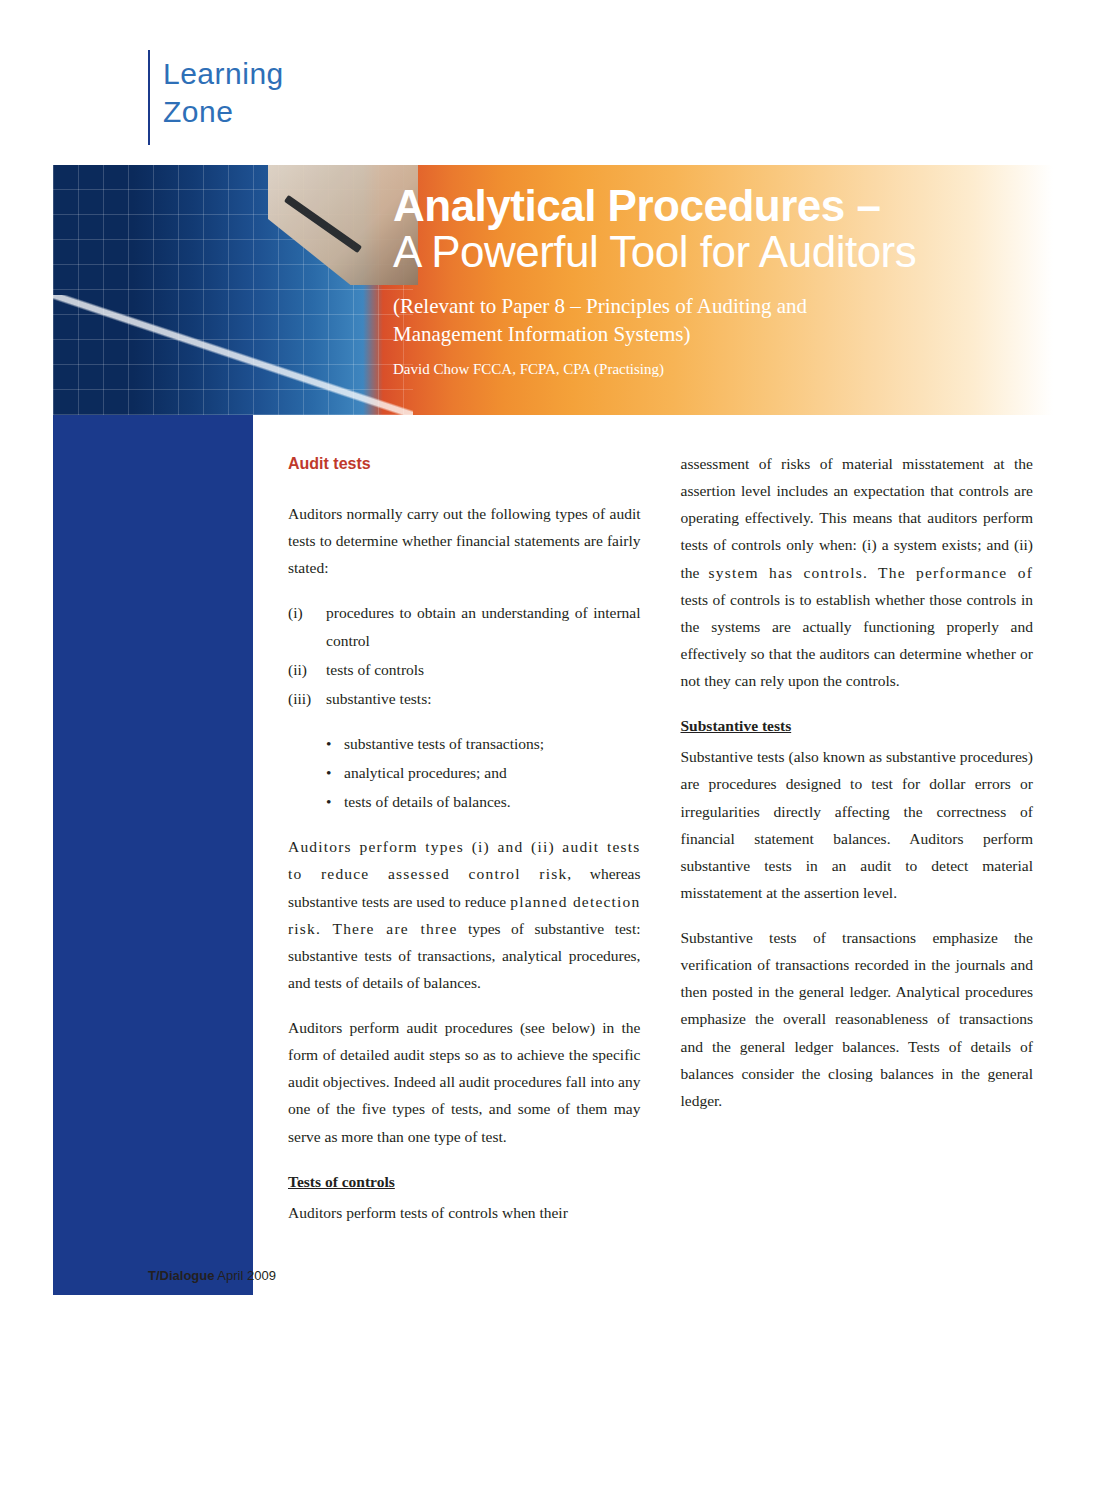Learning Zone
Analytical Procedures –
A Powerful Tool for Auditors
(Relevant to Paper 8 – Principles of Auditing and
Management Information Systems)
David Chow FCCA, FCPA, CPA (Practising)
Audit tests
Auditors normally carry out the following types of audit tests to determine whether financial statements are fairly stated:
(i) procedures to obtain an understanding of internal control
(ii) tests of controls
(iii) substantive tests:
substantive tests of transactions;
analytical procedures; and
tests of details of balances.
Auditors perform types (i) and (ii) audit tests to reduce assessed control risk, whereas substantive tests are used to reduce planned detection risk. There are three types of substantive test: substantive tests of transactions, analytical procedures, and tests of details of balances.
Auditors perform audit procedures (see below) in the form of detailed audit steps so as to achieve the specific audit objectives. Indeed all audit procedures fall into any one of the five types of tests, and some of them may serve as more than one type of test.
Tests of controls
Auditors perform tests of controls when their
assessment of risks of material misstatement at the assertion level includes an expectation that controls are operating effectively. This means that auditors perform tests of controls only when: (i) a system exists; and (ii) the system has controls. The performance of tests of controls is to establish whether those controls in the systems are actually functioning properly and effectively so that the auditors can determine whether or not they can rely upon the controls.
Substantive tests
Substantive tests (also known as substantive procedures) are procedures designed to test for dollar errors or irregularities directly affecting the correctness of financial statement balances. Auditors perform substantive tests in an audit to detect material misstatement at the assertion level.
Substantive tests of transactions emphasize the verification of transactions recorded in the journals and then posted in the general ledger. Analytical procedures emphasize the overall reasonableness of transactions and the general ledger balances. Tests of details of balances consider the closing balances in the general ledger.
T/Dialogue April 2009